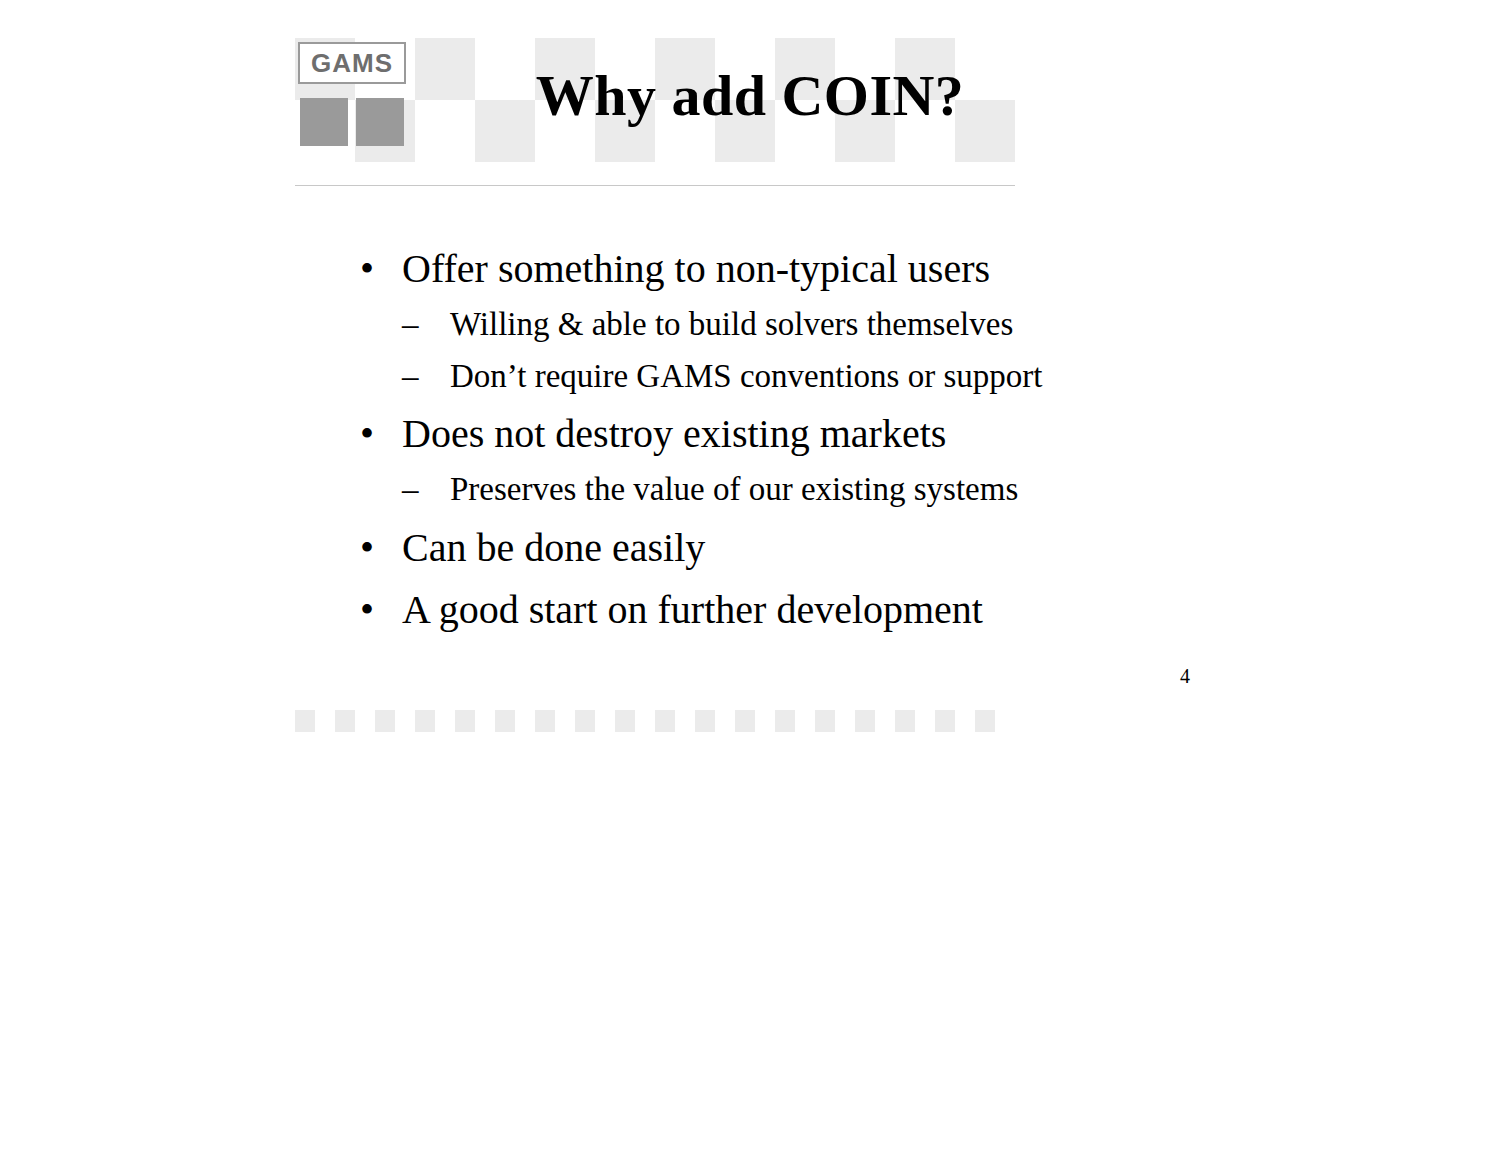GAMS
Why add COIN?
Offer something to non-typical users
Willing & able to build solvers themselves
Don’t require GAMS conventions or support
Does not destroy existing markets
Preserves the value of our existing systems
Can be done easily
A good start on further development
4